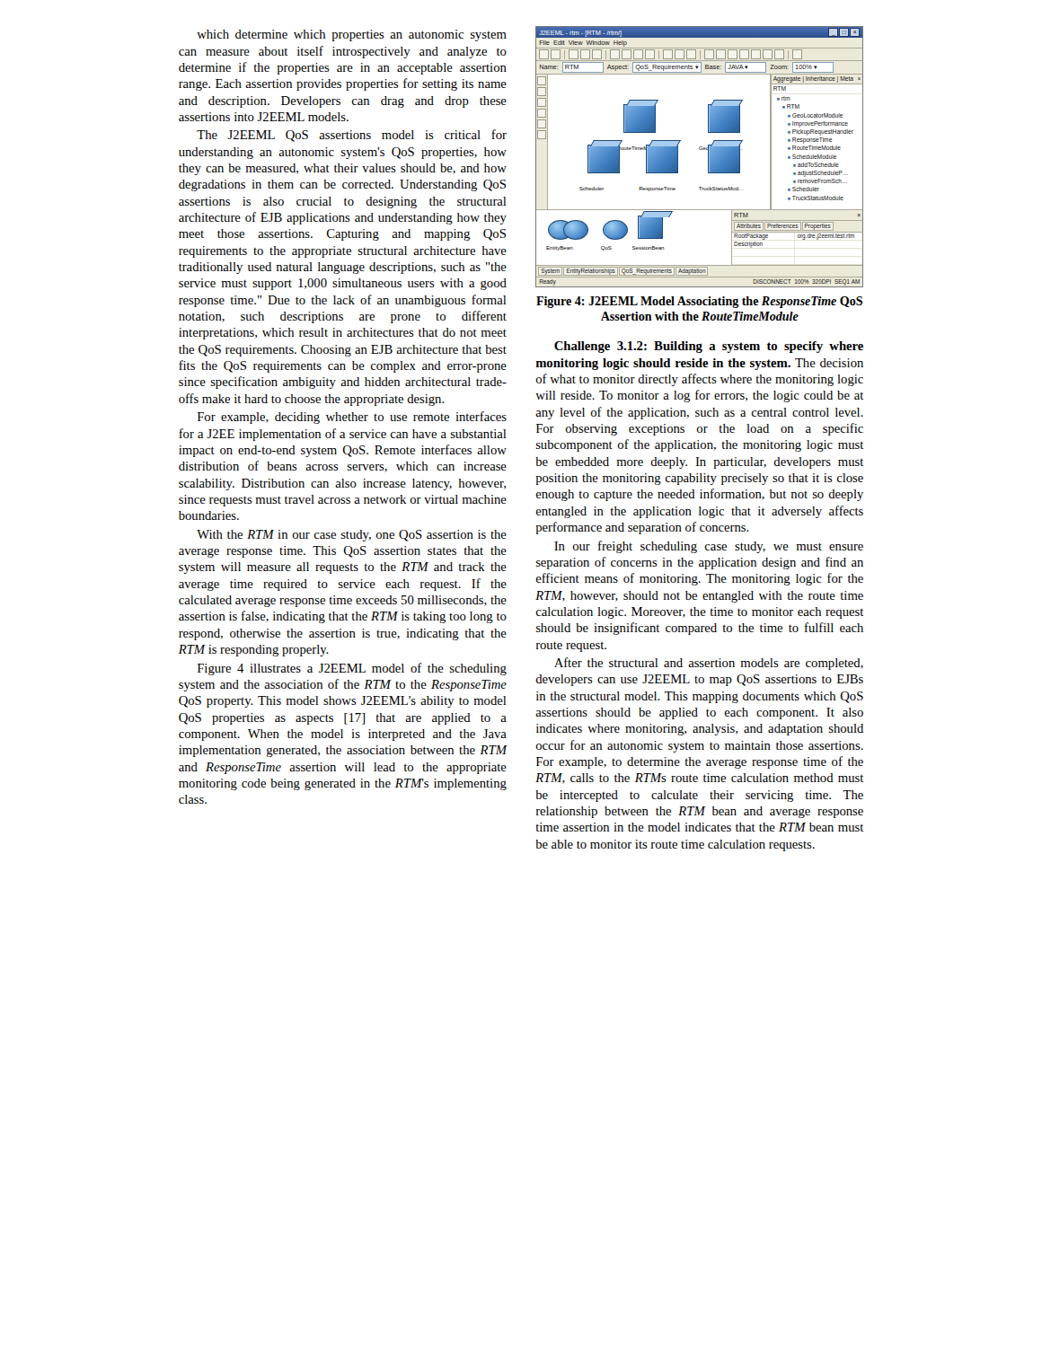which determine which properties an autonomic system can measure about itself introspectively and analyze to determine if the properties are in an acceptable assertion range. Each assertion provides properties for setting its name and description. Developers can drag and drop these assertions into J2EEML models.
The J2EEML QoS assertions model is critical for understanding an autonomic system's QoS properties, how they can be measured, what their values should be, and how degradations in them can be corrected. Understanding QoS assertions is also crucial to designing the structural architecture of EJB applications and understanding how they meet those assertions. Capturing and mapping QoS requirements to the appropriate structural architecture have traditionally used natural language descriptions, such as "the service must support 1,000 simultaneous users with a good response time." Due to the lack of an unambiguous formal notation, such descriptions are prone to different interpretations, which result in architectures that do not meet the QoS requirements. Choosing an EJB architecture that best fits the QoS requirements can be complex and error-prone since specification ambiguity and hidden architectural trade-offs make it hard to choose the appropriate design.
For example, deciding whether to use remote interfaces for a J2EE implementation of a service can have a substantial impact on end-to-end system QoS. Remote interfaces allow distribution of beans across servers, which can increase scalability. Distribution can also increase latency, however, since requests must travel across a network or virtual machine boundaries.
With the RTM in our case study, one QoS assertion is the average response time. This QoS assertion states that the system will measure all requests to the RTM and track the average time required to service each request. If the calculated average response time exceeds 50 milliseconds, the assertion is false, indicating that the RTM is taking too long to respond, otherwise the assertion is true, indicating that the RTM is responding properly.
Figure 4 illustrates a J2EEML model of the scheduling system and the association of the RTM to the ResponseTime QoS property. This model shows J2EEML's ability to model QoS properties as aspects [17] that are applied to a component. When the model is interpreted and the Java implementation generated, the association between the RTM and ResponseTime assertion will lead to the appropriate monitoring code being generated in the RTM's implementing class.
J2EEML - rtm - [RTM - /rtm/] _□×
File Edit View Window Help
Name: RTM Aspect: QoS_Requirements ▾ Base: JAVA ▾ Zoom: 100% ▾
RouteTimeModule
GeoLocatorMod…
Scheduler
ResponseTime
TruckStatusMod…
Aggregate | Inheritance | Meta×
RTM
rtm
RTM
GeoLocatorModule
ImprovePerformance
PickupRequestHandler
ResponseTime
RouteTimeModule
ScheduleModule
addToSchedule
adjustScheduleP…
removeFromSch…
Scheduler
TruckStatusModule
EntityBean
QoS
SessionBean
RTM×
Attributes Preferences Properties
RootPackage
org.dre.j2eeml.test.rtm
Description
System EntityRelationships QoS_Requirements Adaptation
Ready DISCONNECT 100% 320DPI SEQ1 AM
Figure 4: J2EEML Model Associating the ResponseTime QoS Assertion with the RouteTimeModule
Challenge 3.1.2: Building a system to specify where monitoring logic should reside in the system. The decision of what to monitor directly affects where the monitoring logic will reside. To monitor a log for errors, the logic could be at any level of the application, such as a central control level. For observing exceptions or the load on a specific subcomponent of the application, the monitoring logic must be embedded more deeply. In particular, developers must position the monitoring capability precisely so that it is close enough to capture the needed information, but not so deeply entangled in the application logic that it adversely affects performance and separation of concerns.
In our freight scheduling case study, we must ensure separation of concerns in the application design and find an efficient means of monitoring. The monitoring logic for the RTM, however, should not be entangled with the route time calculation logic. Moreover, the time to monitor each request should be insignificant compared to the time to fulfill each route request.
After the structural and assertion models are completed, developers can use J2EEML to map QoS assertions to EJBs in the structural model. This mapping documents which QoS assertions should be applied to each component. It also indicates where monitoring, analysis, and adaptation should occur for an autonomic system to maintain those assertions. For example, to determine the average response time of the RTM, calls to the RTMs route time calculation method must be intercepted to calculate their servicing time. The relationship between the RTM bean and average response time assertion in the model indicates that the RTM bean must be able to monitor its route time calculation requests.